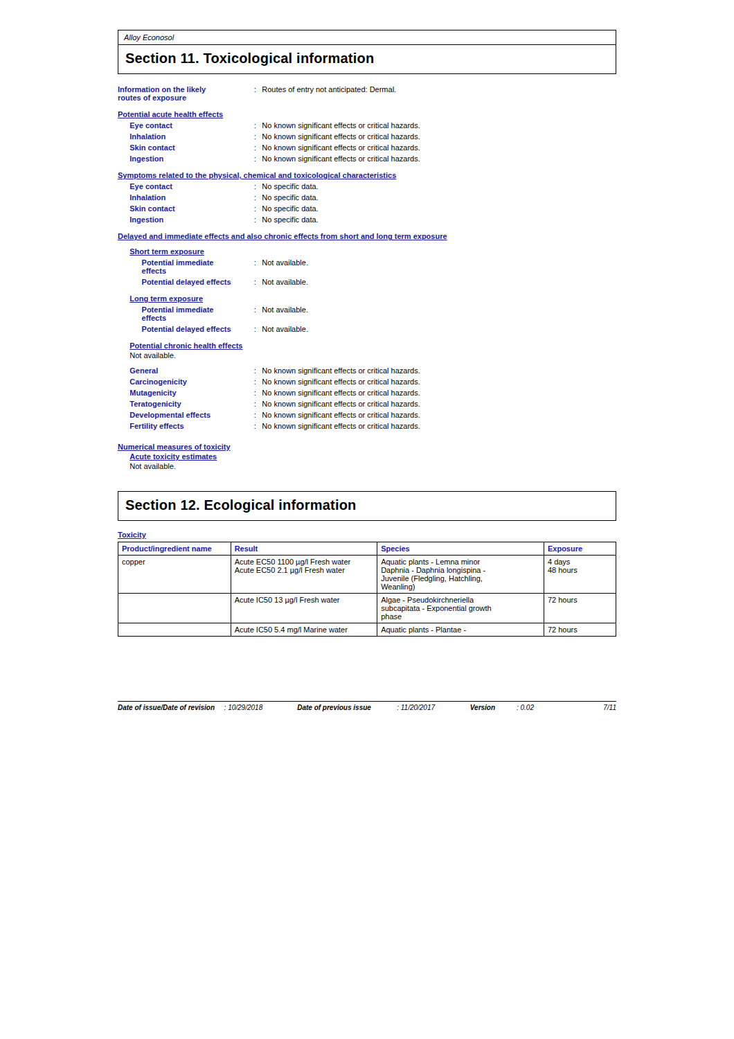Alloy Econosol
Section 11. Toxicological information
| Information on the likely routes of exposure | : | Routes of entry not anticipated: Dermal. |
Potential acute health effects
| Eye contact | : | No known significant effects or critical hazards. |
| Inhalation | : | No known significant effects or critical hazards. |
| Skin contact | : | No known significant effects or critical hazards. |
| Ingestion | : | No known significant effects or critical hazards. |
Symptoms related to the physical, chemical and toxicological characteristics
| Eye contact | : | No specific data. |
| Inhalation | : | No specific data. |
| Skin contact | : | No specific data. |
| Ingestion | : | No specific data. |
Delayed and immediate effects and also chronic effects from short and long term exposure
Short term exposure
| Potential immediate effects | : | Not available. |
| Potential delayed effects | : | Not available. |
Long term exposure
| Potential immediate effects | : | Not available. |
| Potential delayed effects | : | Not available. |
Potential chronic health effects
Not available.
| General | : | No known significant effects or critical hazards. |
| Carcinogenicity | : | No known significant effects or critical hazards. |
| Mutagenicity | : | No known significant effects or critical hazards. |
| Teratogenicity | : | No known significant effects or critical hazards. |
| Developmental effects | : | No known significant effects or critical hazards. |
| Fertility effects | : | No known significant effects or critical hazards. |
Numerical measures of toxicity
Acute toxicity estimates
Not available.
Section 12. Ecological information
Toxicity
| Product/ingredient name | Result | Species | Exposure |
| --- | --- | --- | --- |
| copper | Acute EC50 1100 µg/l Fresh water Acute EC50 2.1 µg/l Fresh water | Aquatic plants - Lemna minor Daphnia - Daphnia longispina - Juvenile (Fledgling, Hatchling, Weanling) | 4 days 48 hours |
| | Acute IC50 13 µg/l Fresh water | Algae - Pseudokirchneriella subcapitata - Exponential growth phase | 72 hours |
| | Acute IC50 5.4 mg/l Marine water | Aquatic plants - Plantae - | 72 hours |
| Date of issue/Date of revision | : 10/29/2018 | Date of previous issue | : 11/20/2017 | Version | : 0.02 | 7/11 |